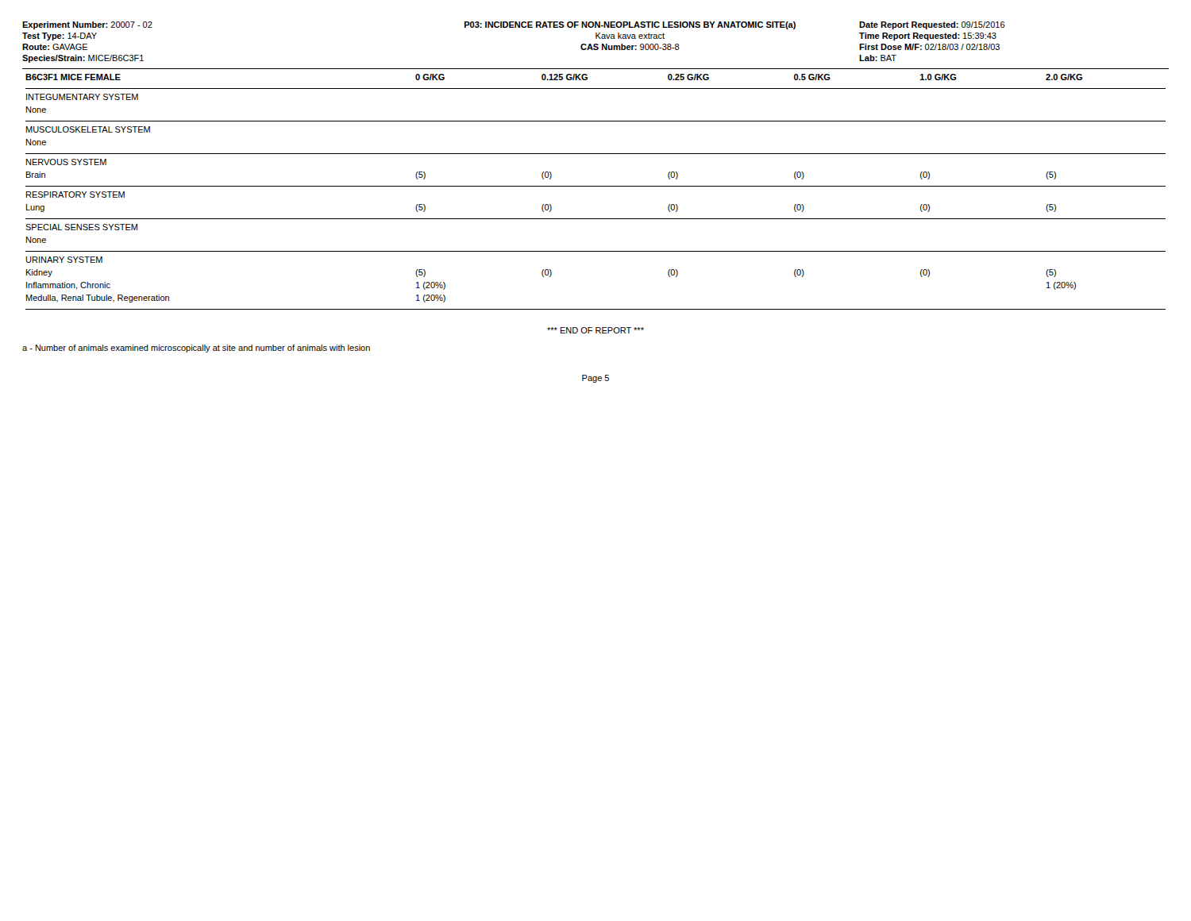| Experiment Number: 20007 - 02 | P03: INCIDENCE RATES OF NON-NEOPLASTIC LESIONS BY ANATOMIC SITE(a) | Date Report Requested: 09/15/2016 |
| Test Type: 14-DAY | Kava kava extract | Time Report Requested: 15:39:43 |
| Route: GAVAGE | CAS Number: 9000-38-8 | First Dose M/F: 02/18/03 / 02/18/03 |
| Species/Strain: MICE/B6C3F1 | | Lab: BAT |
| B6C3F1 MICE FEMALE | 0 G/KG | 0.125 G/KG | 0.25 G/KG | 0.5 G/KG | 1.0 G/KG | 2.0 G/KG |
| --- | --- | --- | --- | --- | --- | --- |
| INTEGUMENTARY SYSTEM | | | | | | |
| None | | | | | | |
| MUSCULOSKELETAL SYSTEM | | | | | | |
| None | | | | | | |
| NERVOUS SYSTEM | | | | | | |
| Brain | (5) | (0) | (0) | (0) | (0) | (5) |
| RESPIRATORY SYSTEM | | | | | | |
| Lung | (5) | (0) | (0) | (0) | (0) | (5) |
| SPECIAL SENSES SYSTEM | | | | | | |
| None | | | | | | |
| URINARY SYSTEM | | | | | | |
| Kidney | (5) | (0) | (0) | (0) | (0) | (5) |
| Inflammation, Chronic | 1 (20%) | | | | | 1 (20%) |
| Medulla, Renal Tubule, Regeneration | 1 (20%) | | | | | |
*** END OF REPORT ***
a - Number of animals examined microscopically at site and number of animals with lesion
Page 5